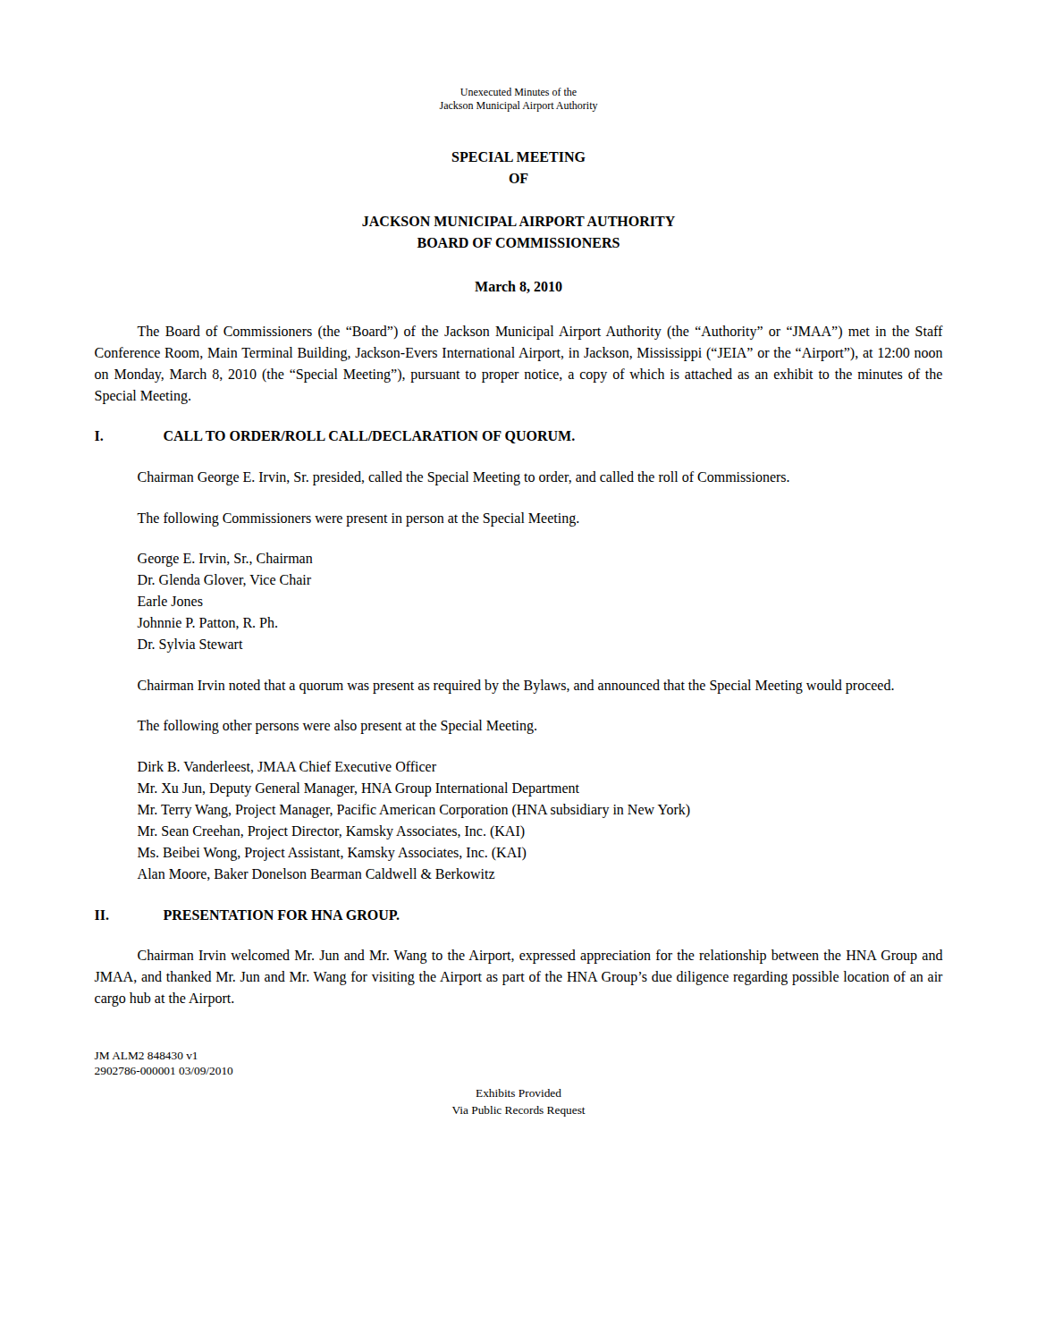Unexecuted Minutes of the
Jackson Municipal Airport Authority
SPECIAL MEETING
OF
JACKSON MUNICIPAL AIRPORT AUTHORITY
BOARD OF COMMISSIONERS
March 8, 2010
The Board of Commissioners (the “Board”) of the Jackson Municipal Airport Authority (the “Authority” or “JMAA”) met in the Staff Conference Room, Main Terminal Building, Jackson-Evers International Airport, in Jackson, Mississippi (“JEIA” or the “Airport”), at 12:00 noon on Monday, March 8, 2010 (the “Special Meeting”), pursuant to proper notice, a copy of which is attached as an exhibit to the minutes of the Special Meeting.
I.
CALL TO ORDER/ROLL CALL/DECLARATION OF QUORUM.
Chairman George E. Irvin, Sr. presided, called the Special Meeting to order, and called the roll of Commissioners.
The following Commissioners were present in person at the Special Meeting.
George E. Irvin, Sr., Chairman
Dr. Glenda Glover, Vice Chair
Earle Jones
Johnnie P. Patton, R. Ph.
Dr. Sylvia Stewart
Chairman Irvin noted that a quorum was present as required by the Bylaws, and announced that the Special Meeting would proceed.
The following other persons were also present at the Special Meeting.
Dirk B. Vanderleest, JMAA Chief Executive Officer
Mr. Xu Jun, Deputy General Manager, HNA Group International Department
Mr. Terry Wang, Project Manager, Pacific American Corporation (HNA subsidiary in New York)
Mr. Sean Creehan, Project Director, Kamsky Associates, Inc. (KAI)
Ms. Beibei Wong, Project Assistant, Kamsky Associates, Inc. (KAI)
Alan Moore, Baker Donelson Bearman Caldwell & Berkowitz
II.
PRESENTATION FOR HNA GROUP.
Chairman Irvin welcomed Mr. Jun and Mr. Wang to the Airport, expressed appreciation for the relationship between the HNA Group and JMAA, and thanked Mr. Jun and Mr. Wang for visiting the Airport as part of the HNA Group’s due diligence regarding possible location of an air cargo hub at the Airport.
JM ALM2 848430 v1
2902786-000001 03/09/2010
Exhibits Provided
Via Public Records Request